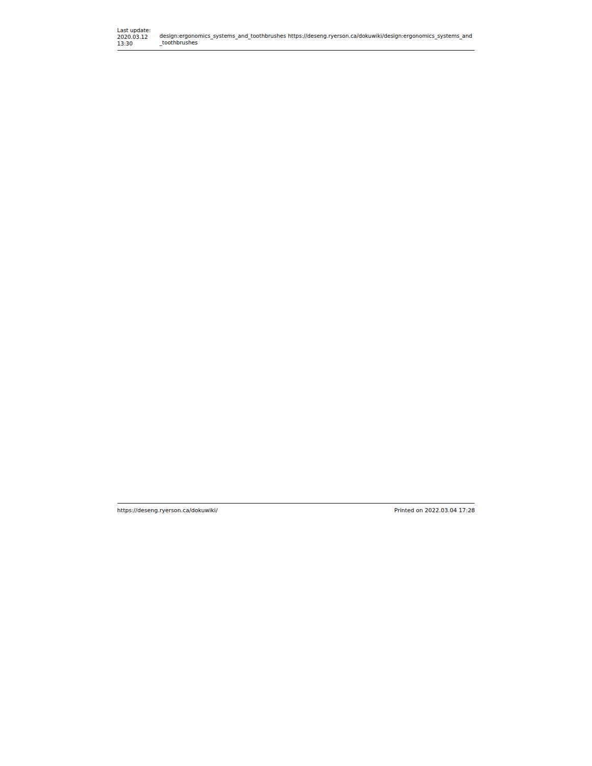Last update: 2020.03.12 13:30
design:ergonomics_systems_and_toothbrushes https://deseng.ryerson.ca/dokuwiki/design:ergonomics_systems_and_toothbrushes
https://deseng.ryerson.ca/dokuwiki/
Printed on 2022.03.04 17:28